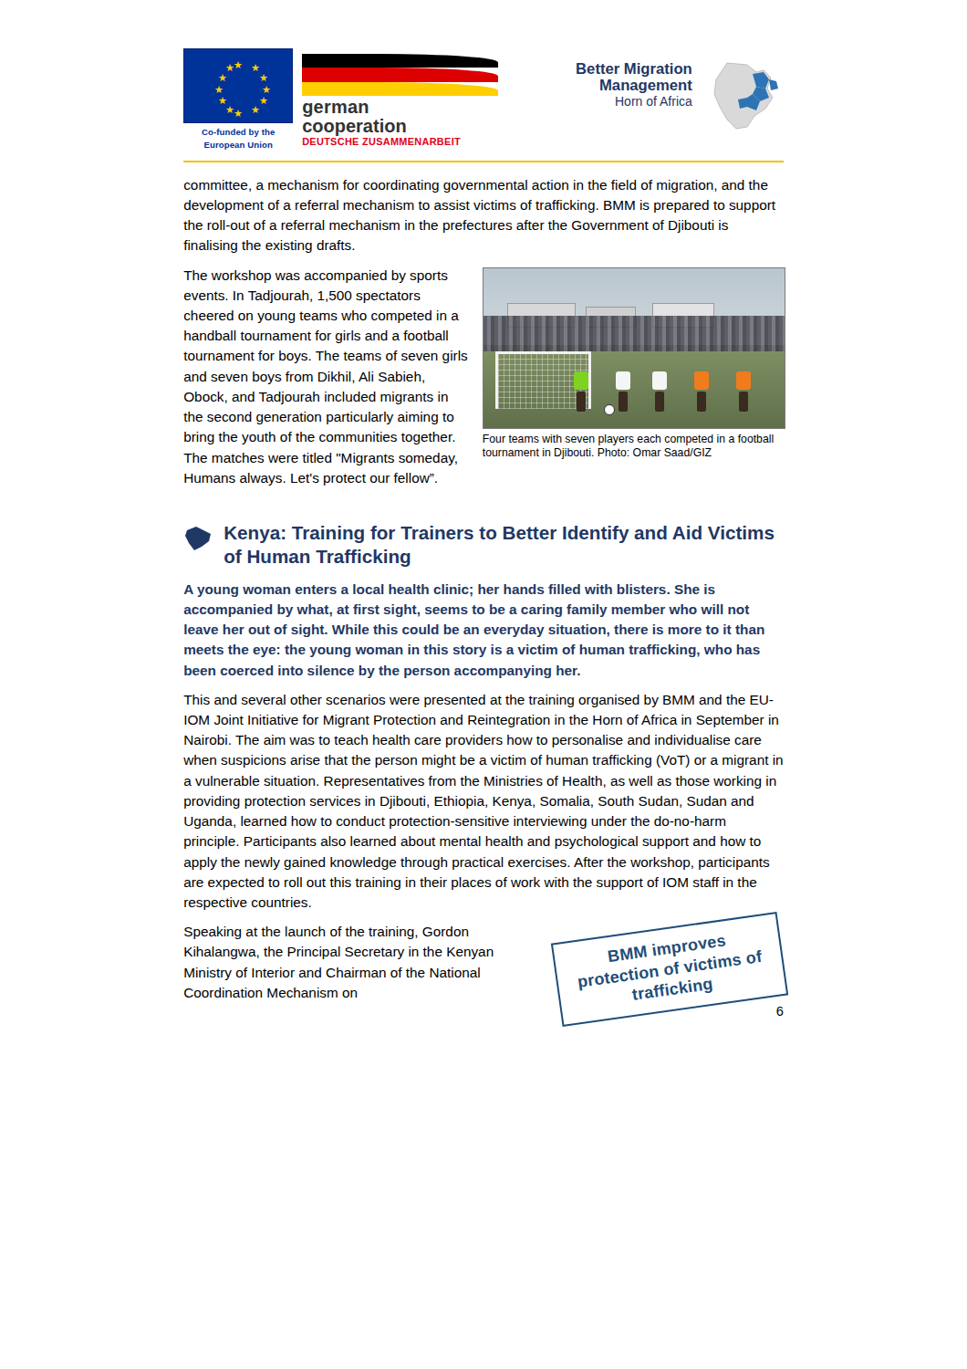★ ★ ★ ★ ★ ★ ★ ★ ★ ★ ★ ★
Co-funded by the European Union
german
cooperation
DEUTSCHE ZUSAMMENARBEIT
Better Migration Management
Horn of Africa
committee, a mechanism for coordinating governmental action in the field of migration, and the development of a referral mechanism to assist victims of trafficking. BMM is prepared to support the roll-out of a referral mechanism in the prefectures after the Government of Djibouti is finalising the existing drafts.
Four teams with seven players each competed in a football tournament in Djibouti. Photo: Omar Saad/GIZ
The workshop was accompanied by sports events. In Tadjourah, 1,500 spectators cheered on young teams who competed in a handball tournament for girls and a football tournament for boys. The teams of seven girls and seven boys from Dikhil, Ali Sabieh, Obock, and Tadjourah included migrants in the second generation particularly aiming to bring the youth of the communities together. The matches were titled "Migrants someday, Humans always. Let's protect our fellow”.
Kenya: Training for Trainers to Better Identify and Aid Victims of Human Trafficking
A young woman enters a local health clinic; her hands filled with blisters. She is accompanied by what, at first sight, seems to be a caring family member who will not leave her out of sight. While this could be an everyday situation, there is more to it than meets the eye: the young woman in this story is a victim of human trafficking, who has been coerced into silence by the person accompanying her.
This and several other scenarios were presented at the training organised by BMM and the EU-IOM Joint Initiative for Migrant Protection and Reintegration in the Horn of Africa in September in Nairobi. The aim was to teach health care providers how to personalise and individualise care when suspicions arise that the person might be a victim of human trafficking (VoT) or a migrant in a vulnerable situation. Representatives from the Ministries of Health, as well as those working in providing protection services in Djibouti, Ethiopia, Kenya, Somalia, South Sudan, Sudan and Uganda, learned how to conduct protection-sensitive interviewing under the do-no-harm principle. Participants also learned about mental health and psychological support and how to apply the newly gained knowledge through practical exercises. After the workshop, participants are expected to roll out this training in their places of work with the support of IOM staff in the respective countries.
BMM improves protection of victims of trafficking
Speaking at the launch of the training, Gordon Kihalangwa, the Principal Secretary in the Kenyan Ministry of Interior and Chairman of the National Coordination Mechanism on
6